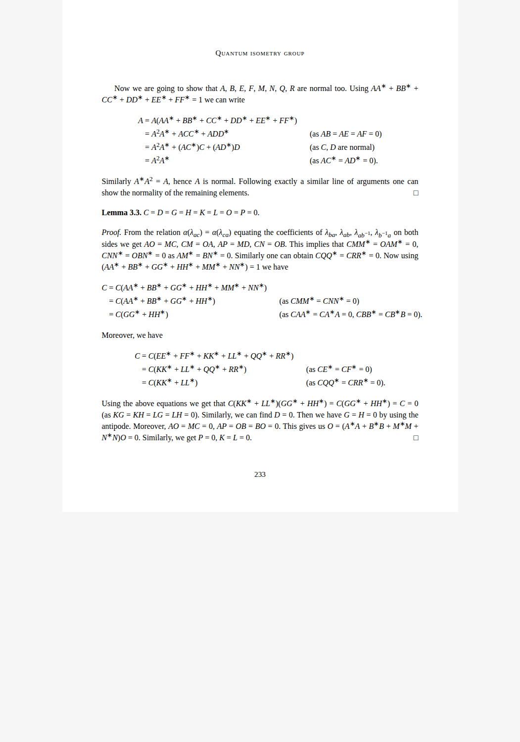Quantum isometry group
Now we are going to show that A, B, E, F, M, N, Q, R are normal too. Using AA∗ + BB∗ + CC∗ + DD∗ + EE∗ + FF∗ = 1 we can write
| A | = | A ( AA ∗ + BB ∗ + CC ∗ + DD ∗ + EE ∗ + FF ∗ ) | |
| | = | A 2 A ∗ + ACC ∗ + ADD ∗ | (as AB = AE = AF = 0) |
| | = | A 2 A ∗ + ( AC ∗ ) C + ( AD ∗ ) D | (as C , D are normal) |
| | = | A 2 A ∗ | (as AC ∗ = AD ∗ = 0). |
Similarly A∗A2 = A, hence A is normal. Following exactly a similar line of arguments one can show the normality of the remaining elements. □
Lemma 3.3. C = D = G = H = K = L = O = P = 0.
Proof. From the relation α(λac) = α(λca) equating the coefficients of λba, λab, λab−1, λb−1a on both sides we get AO = MC, CM = OA, AP = MD, CN = OB. This implies that CMM∗ = OAM∗ = 0, CNN∗ = OBN∗ = 0 as AM∗ = BN∗ = 0. Similarly one can obtain CQQ∗ = CRR∗ = 0. Now using (AA∗ + BB∗ + GG∗ + HH∗ + MM∗ + NN∗) = 1 we have
| C | = | C ( AA ∗ + BB ∗ + GG ∗ + HH ∗ + MM ∗ + NN ∗ ) | |
| | = | C ( AA ∗ + BB ∗ + GG ∗ + HH ∗ ) | (as CMM ∗ = CNN ∗ = 0) |
| | = | C ( GG ∗ + HH ∗ ) | (as CAA ∗ = CA ∗ A = 0, CBB ∗ = CB ∗ B = 0). |
Moreover, we have
| C | = | C ( EE ∗ + FF ∗ + KK ∗ + LL ∗ + QQ ∗ + RR ∗ ) | |
| | = | C ( KK ∗ + LL ∗ + QQ ∗ + RR ∗ ) | (as CE ∗ = CF ∗ = 0) |
| | = | C ( KK ∗ + LL ∗ ) | (as CQQ ∗ = CRR ∗ = 0). |
Using the above equations we get that C(KK∗ + LL∗)(GG∗ + HH∗) = C(GG∗ + HH∗) = C = 0 (as KG = KH = LG = LH = 0). Similarly, we can find D = 0. Then we have G = H = 0 by using the antipode. Moreover, AO = MC = 0, AP = OB = BO = 0. This gives us O = (A∗A + B∗B + M∗M + N∗N)O = 0. Similarly, we get P = 0, K = L = 0. □
233